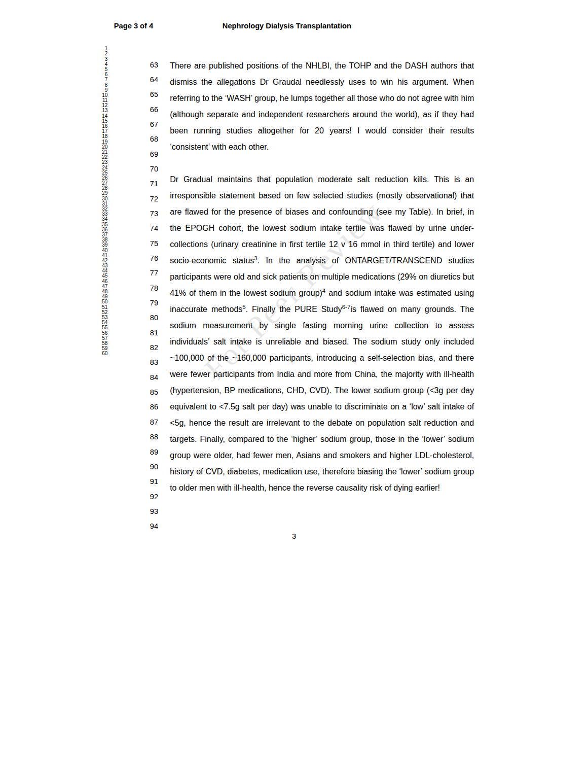12345 678910 1112131415 1617181920 2122232425 2627282930 3132333435 3637383940 4142434445 4647484950 5152535455 5657585960
Page 3 of 4
Nephrology Dialysis Transplantation
For Peer Review
63 64 65 66 67 68 69 70 71 72 73 74 75 76 77 78 79 80 81 82 83 84 85 86 87 88 89 90 91 92 93 94
There are published positions of the NHLBI, the TOHP and the DASH authors that dismiss the allegations Dr Graudal needlessly uses to win his argument. When referring to the ‘WASH’ group, he lumps together all those who do not agree with him (although separate and independent researchers around the world), as if they had been running studies altogether for 20 years! I would consider their results ‘consistent’ with each other.
Dr Gradual maintains that population moderate salt reduction kills. This is an irresponsible statement based on few selected studies (mostly observational) that are flawed for the presence of biases and confounding (see my Table). In brief, in the EPOGH cohort, the lowest sodium intake tertile was flawed by urine under-collections (urinary creatinine in first tertile 12 v 16 mmol in third tertile) and lower socio-economic status3. In the analysis of ONTARGET/TRANSCEND studies participants were old and sick patients on multiple medications (29% on diuretics but 41% of them in the lowest sodium group)4 and sodium intake was estimated using inaccurate methods5. Finally the PURE Study6-7is flawed on many grounds. The sodium measurement by single fasting morning urine collection to assess individuals’ salt intake is unreliable and biased. The sodium study only included ~100,000 of the ~160,000 participants, introducing a self-selection bias, and there were fewer participants from India and more from China, the majority with ill-health (hypertension, BP medications, CHD, CVD). The lower sodium group (<3g per day equivalent to <7.5g salt per day) was unable to discriminate on a ‘low’ salt intake of <5g, hence the result are irrelevant to the debate on population salt reduction and targets. Finally, compared to the ‘higher’ sodium group, those in the ‘lower’ sodium group were older, had fewer men, Asians and smokers and higher LDL-cholesterol, history of CVD, diabetes, medication use, therefore biasing the ‘lower’ sodium group to older men with ill-health, hence the reverse causality risk of dying earlier!
3